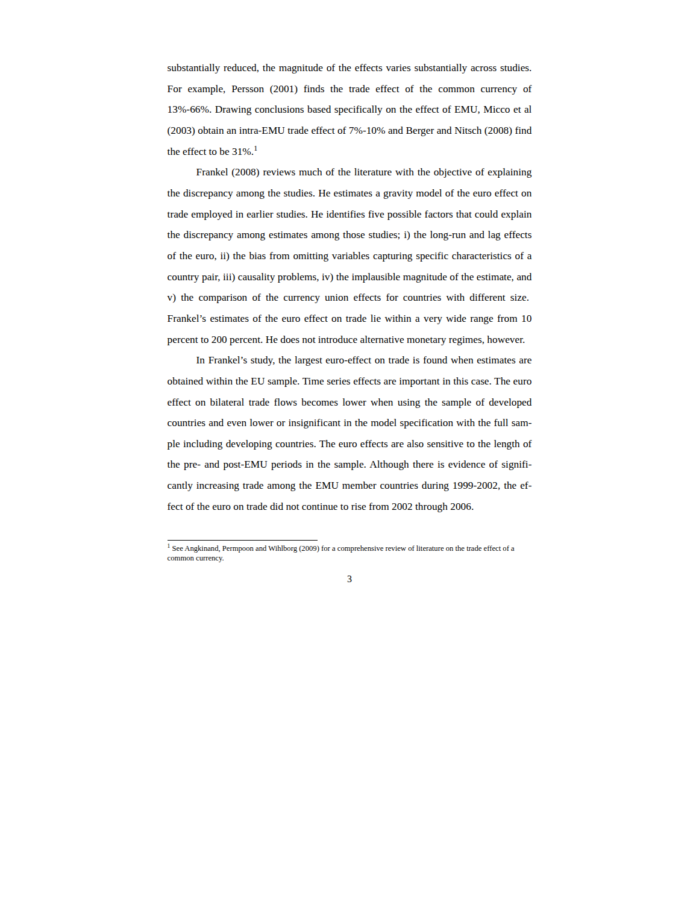substantially reduced, the magnitude of the effects varies substantially across studies. For example, Persson (2001) finds the trade effect of the common currency of 13%-66%. Drawing conclusions based specifically on the effect of EMU, Micco et al (2003) obtain an intra-EMU trade effect of 7%-10% and Berger and Nitsch (2008) find the effect to be 31%.1
Frankel (2008) reviews much of the literature with the objective of explaining the discrepancy among the studies. He estimates a gravity model of the euro effect on trade employed in earlier studies. He identifies five possible factors that could explain the discrepancy among estimates among those studies; i) the long-run and lag effects of the euro, ii) the bias from omitting variables capturing specific characteristics of a country pair, iii) causality problems, iv) the implausible magnitude of the estimate, and v) the comparison of the currency union effects for countries with different size. Frankel’s estimates of the euro effect on trade lie within a very wide range from 10 percent to 200 percent. He does not introduce alternative monetary regimes, however.
In Frankel’s study, the largest euro-effect on trade is found when estimates are obtained within the EU sample. Time series effects are important in this case. The euro effect on bilateral trade flows becomes lower when using the sample of developed countries and even lower or insignificant in the model specification with the full sample including developing countries. The euro effects are also sensitive to the length of the pre- and post-EMU periods in the sample. Although there is evidence of significantly increasing trade among the EMU member countries during 1999-2002, the effect of the euro on trade did not continue to rise from 2002 through 2006.
1 See Angkinand, Permpoon and Wihlborg (2009) for a comprehensive review of literature on the trade effect of a common currency.
3